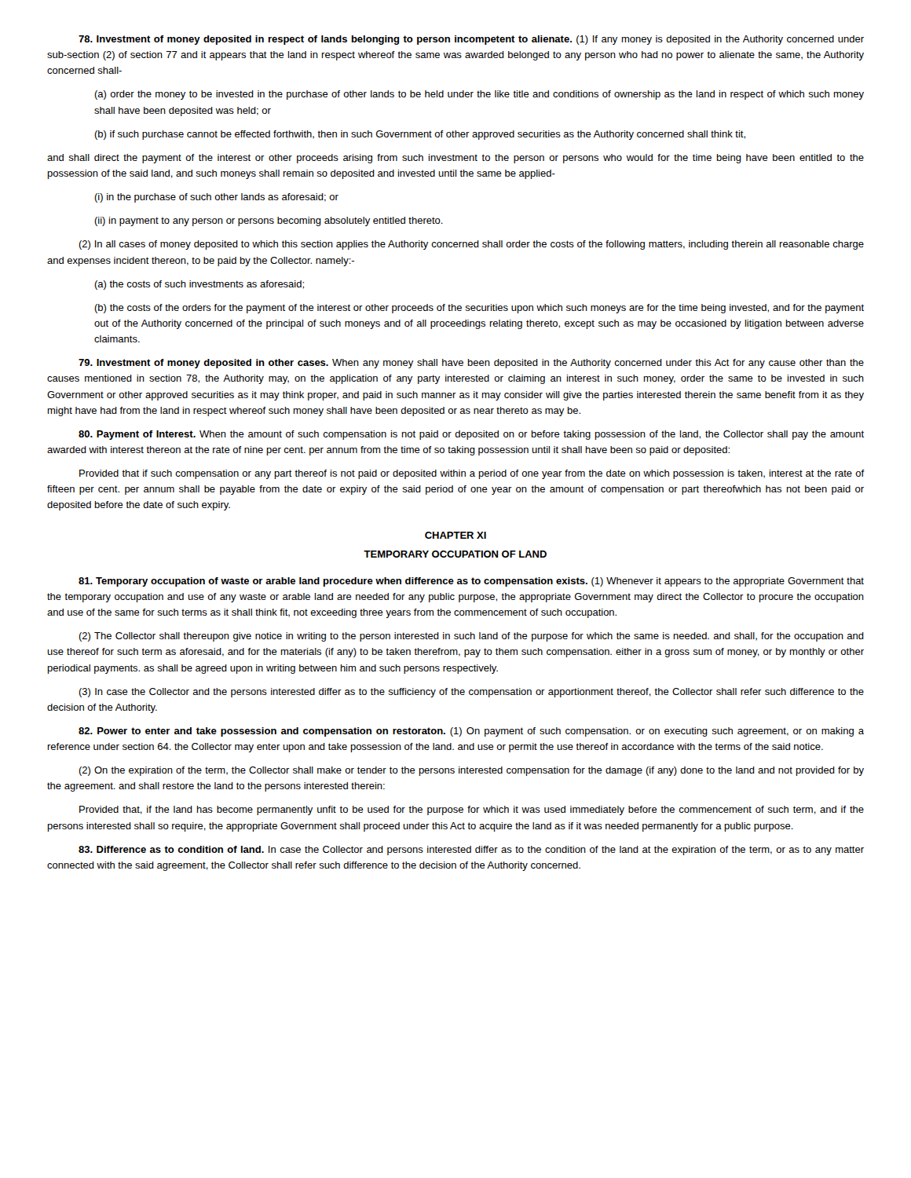78. Investment of money deposited in respect of lands belonging to person incompetent to alienate. (1) If any money is deposited in the Authority concerned under sub-section (2) of section 77 and it appears that the land in respect whereof the same was awarded belonged to any person who had no power to alienate the same, the Authority concerned shall-
(a) order the money to be invested in the purchase of other lands to be held under the like title and conditions of ownership as the land in respect of which such money shall have been deposited was held; or
(b) if such purchase cannot be effected forthwith, then in such Government of other approved securities as the Authority concerned shall think tit,
and shall direct the payment of the interest or other proceeds arising from such investment to the person or persons who would for the time being have been entitled to the possession of the said land, and such moneys shall remain so deposited and invested until the same be applied-
(i) in the purchase of such other lands as aforesaid; or
(ii) in payment to any person or persons becoming absolutely entitled thereto.
(2) In all cases of money deposited to which this section applies the Authority concerned shall order the costs of the following matters, including therein all reasonable charge and expenses incident thereon, to be paid by the Collector. namely:-
(a) the costs of such investments as aforesaid;
(b) the costs of the orders for the payment of the interest or other proceeds of the securities upon which such moneys are for the time being invested, and for the payment out of the Authority concerned of the principal of such moneys and of all proceedings relating thereto, except such as may be occasioned by litigation between adverse claimants.
79. Investment of money deposited in other cases. When any money shall have been deposited in the Authority concerned under this Act for any cause other than the causes mentioned in section 78, the Authority may, on the application of any party interested or claiming an interest in such money, order the same to be invested in such Government or other approved securities as it may think proper, and paid in such manner as it may consider will give the parties interested therein the same benefit from it as they might have had from the land in respect whereof such money shall have been deposited or as near thereto as may be.
80. Payment of Interest. When the amount of such compensation is not paid or deposited on or before taking possession of the land, the Collector shall pay the amount awarded with interest thereon at the rate of nine per cent. per annum from the time of so taking possession until it shall have been so paid or deposited:
Provided that if such compensation or any part thereof is not paid or deposited within a period of one year from the date on which possession is taken, interest at the rate of fifteen per cent. per annum shall be payable from the date or expiry of the said period of one year on the amount of compensation or part thereofwhich has not been paid or deposited before the date of such expiry.
CHAPTER XI
TEMPORARY OCCUPATION OF LAND
81. Temporary occupation of waste or arable land procedure when difference as to compensation exists. (1) Whenever it appears to the appropriate Government that the temporary occupation and use of any waste or arable land are needed for any public purpose, the appropriate Government may direct the Collector to procure the occupation and use of the same for such terms as it shall think fit, not exceeding three years from the commencement of such occupation.
(2) The Collector shall thereupon give notice in writing to the person interested in such land of the purpose for which the same is needed. and shall, for the occupation and use thereof for such term as aforesaid, and for the materials (if any) to be taken therefrom, pay to them such compensation. either in a gross sum of money, or by monthly or other periodical payments. as shall be agreed upon in writing between him and such persons respectively.
(3) In case the Collector and the persons interested differ as to the sufficiency of the compensation or apportionment thereof, the Collector shall refer such difference to the decision of the Authority.
82. Power to enter and take possession and compensation on restoraton. (1) On payment of such compensation. or on executing such agreement, or on making a reference under section 64. the Collector may enter upon and take possession of the land. and use or permit the use thereof in accordance with the terms of the said notice.
(2) On the expiration of the term, the Collector shall make or tender to the persons interested compensation for the damage (if any) done to the land and not provided for by the agreement. and shall restore the land to the persons interested therein:
Provided that, if the land has become permanently unfit to be used for the purpose for which it was used immediately before the commencement of such term, and if the persons interested shall so require, the appropriate Government shall proceed under this Act to acquire the land as if it was needed permanently for a public purpose.
83. Difference as to condition of land. In case the Collector and persons interested differ as to the condition of the land at the expiration of the term, or as to any matter connected with the said agreement, the Collector shall refer such difference to the decision of the Authority concerned.